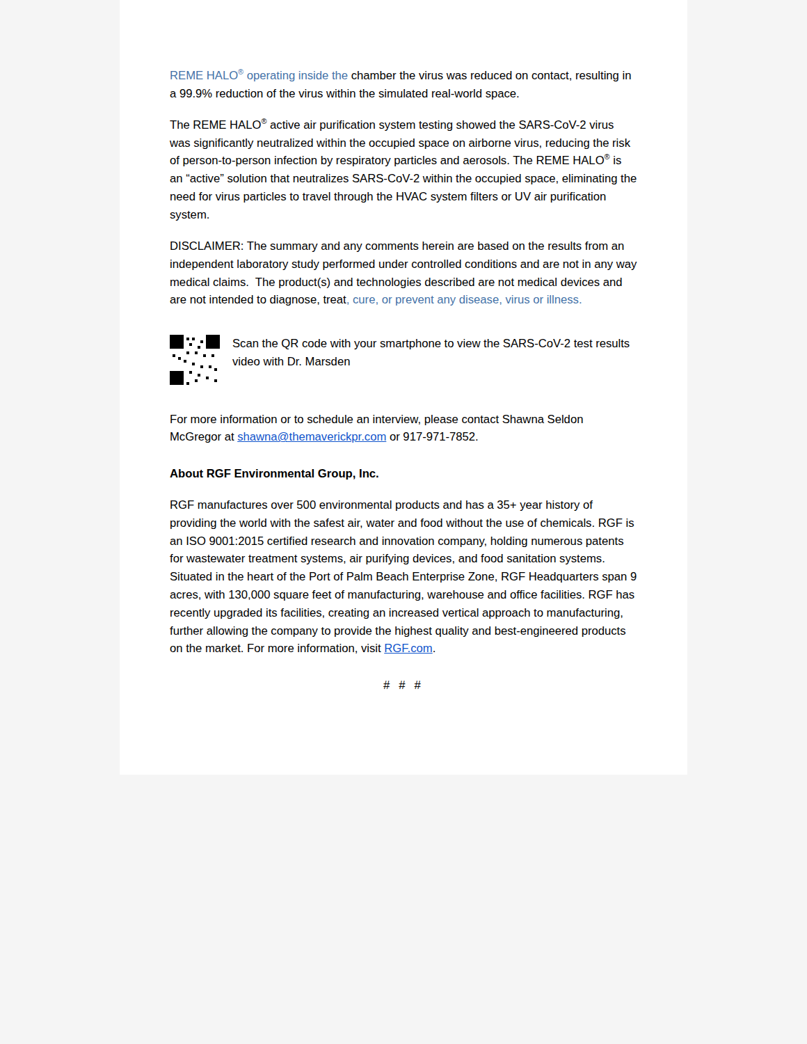REME HALO® operating inside the chamber the virus was reduced on contact, resulting in a 99.9% reduction of the virus within the simulated real-world space.
The REME HALO® active air purification system testing showed the SARS-CoV-2 virus was significantly neutralized within the occupied space on airborne virus, reducing the risk of person-to-person infection by respiratory particles and aerosols. The REME HALO® is an “active” solution that neutralizes SARS-CoV-2 within the occupied space, eliminating the need for virus particles to travel through the HVAC system filters or UV air purification system.
DISCLAIMER: The summary and any comments herein are based on the results from an independent laboratory study performed under controlled conditions and are not in any way medical claims. The product(s) and technologies described are not medical devices and are not intended to diagnose, treat, cure, or prevent any disease, virus or illness.
Scan the QR code with your smartphone to view the SARS-CoV-2 test results video with Dr. Marsden
For more information or to schedule an interview, please contact Shawna Seldon McGregor at shawna@themaverickpr.com or 917-971-7852.
About RGF Environmental Group, Inc.
RGF manufactures over 500 environmental products and has a 35+ year history of providing the world with the safest air, water and food without the use of chemicals. RGF is an ISO 9001:2015 certified research and innovation company, holding numerous patents for wastewater treatment systems, air purifying devices, and food sanitation systems. Situated in the heart of the Port of Palm Beach Enterprise Zone, RGF Headquarters span 9 acres, with 130,000 square feet of manufacturing, warehouse and office facilities. RGF has recently upgraded its facilities, creating an increased vertical approach to manufacturing, further allowing the company to provide the highest quality and best-engineered products on the market. For more information, visit RGF.com.
# # #